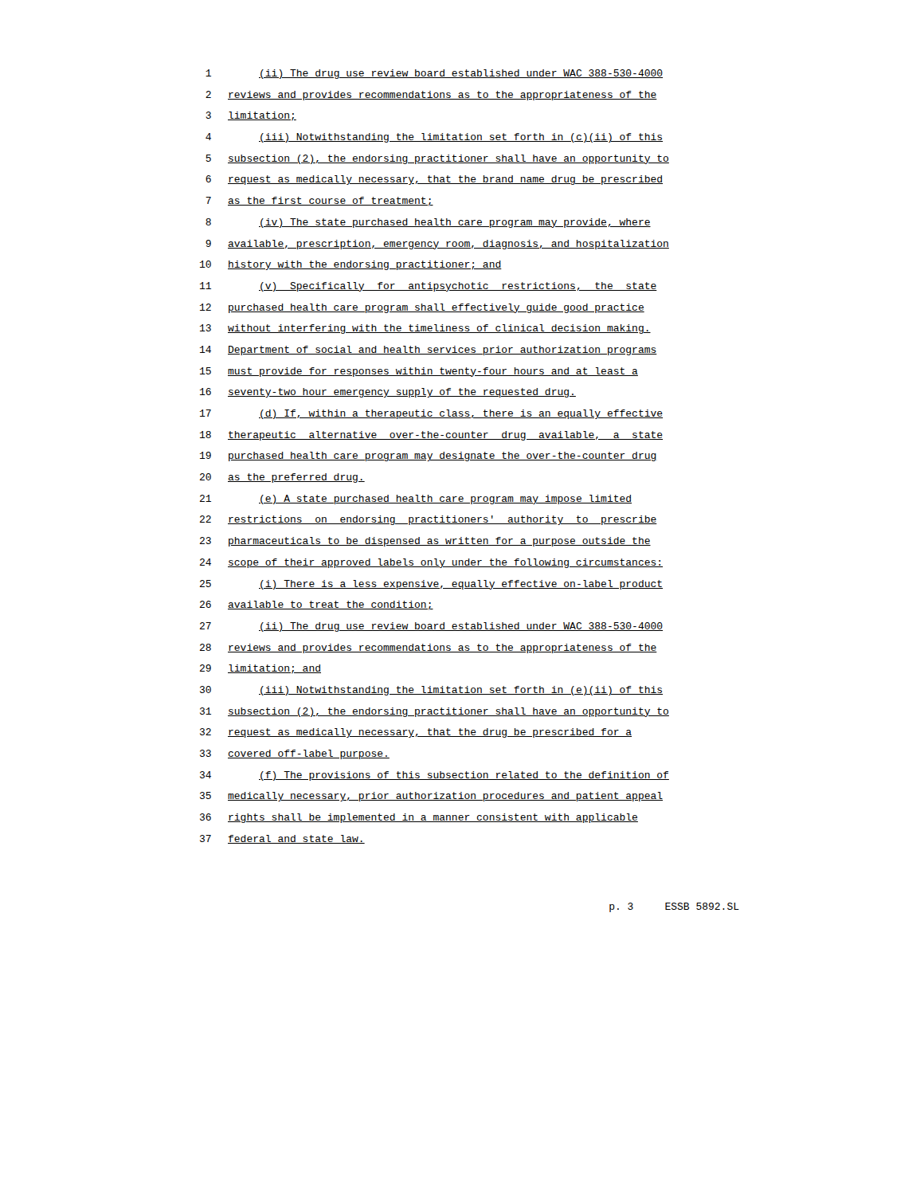| 1 | (ii) The drug use review board established under WAC 388-530-4000 |
| 2 | reviews and provides recommendations as to the appropriateness of the |
| 3 | limitation; |
| 4 | (iii) Notwithstanding the limitation set forth in (c)(ii) of this |
| 5 | subsection (2), the endorsing practitioner shall have an opportunity to |
| 6 | request as medically necessary, that the brand name drug be prescribed |
| 7 | as the first course of treatment; |
| 8 | (iv) The state purchased health care program may provide, where |
| 9 | available, prescription, emergency room, diagnosis, and hospitalization |
| 10 | history with the endorsing practitioner; and |
| 11 | (v) Specifically for antipsychotic restrictions, the state |
| 12 | purchased health care program shall effectively guide good practice |
| 13 | without interfering with the timeliness of clinical decision making. |
| 14 | Department of social and health services prior authorization programs |
| 15 | must provide for responses within twenty-four hours and at least a |
| 16 | seventy-two hour emergency supply of the requested drug. |
| 17 | (d) If, within a therapeutic class, there is an equally effective |
| 18 | therapeutic alternative over-the-counter drug available, a state |
| 19 | purchased health care program may designate the over-the-counter drug |
| 20 | as the preferred drug. |
| 21 | (e) A state purchased health care program may impose limited |
| 22 | restrictions on endorsing practitioners' authority to prescribe |
| 23 | pharmaceuticals to be dispensed as written for a purpose outside the |
| 24 | scope of their approved labels only under the following circumstances: |
| 25 | (i) There is a less expensive, equally effective on-label product |
| 26 | available to treat the condition; |
| 27 | (ii) The drug use review board established under WAC 388-530-4000 |
| 28 | reviews and provides recommendations as to the appropriateness of the |
| 29 | limitation; and |
| 30 | (iii) Notwithstanding the limitation set forth in (e)(ii) of this |
| 31 | subsection (2), the endorsing practitioner shall have an opportunity to |
| 32 | request as medically necessary, that the drug be prescribed for a |
| 33 | covered off-label purpose. |
| 34 | (f) The provisions of this subsection related to the definition of |
| 35 | medically necessary, prior authorization procedures and patient appeal |
| 36 | rights shall be implemented in a manner consistent with applicable |
| 37 | federal and state law. |
p. 3 ESSB 5892.SL